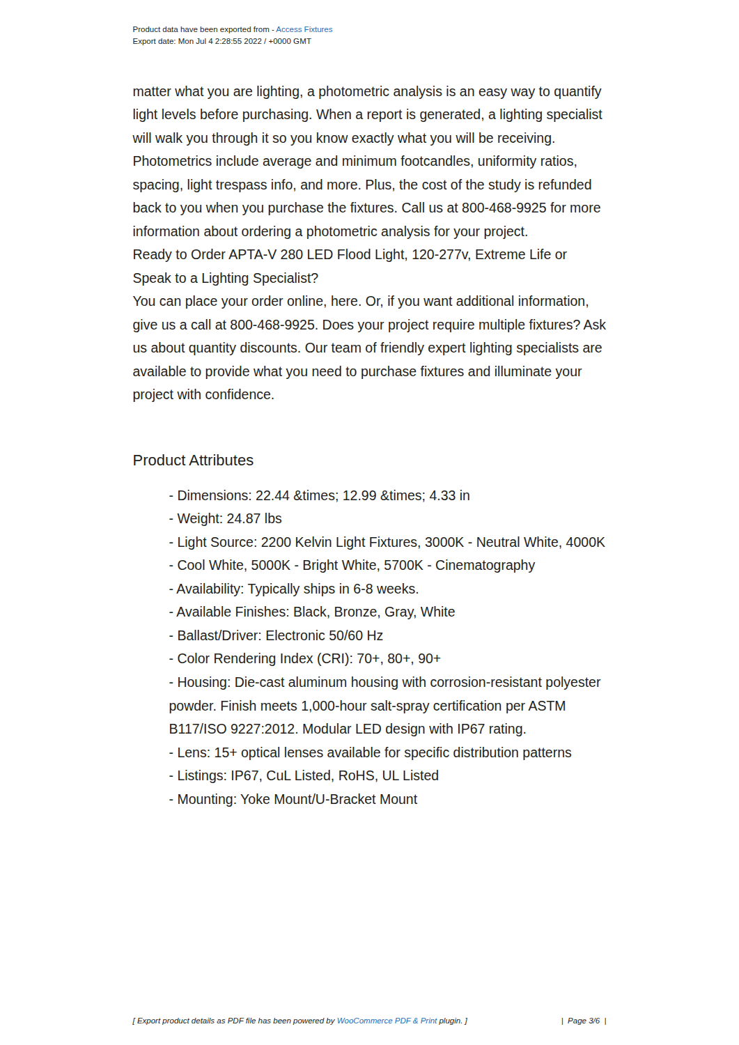Product data have been exported from - Access Fixtures
Export date: Mon Jul 4 2:28:55 2022 / +0000 GMT
matter what you are lighting, a photometric analysis is an easy way to quantify light levels before purchasing. When a report is generated, a lighting specialist will walk you through it so you know exactly what you will be receiving. Photometrics include average and minimum footcandles, uniformity ratios, spacing, light trespass info, and more. Plus, the cost of the study is refunded back to you when you purchase the fixtures. Call us at 800-468-9925 for more information about ordering a photometric analysis for your project.
Ready to Order APTA-V 280 LED Flood Light, 120-277v, Extreme Life or Speak to a Lighting Specialist?
You can place your order online, here. Or, if you want additional information, give us a call at 800-468-9925. Does your project require multiple fixtures? Ask us about quantity discounts. Our team of friendly expert lighting specialists are available to provide what you need to purchase fixtures and illuminate your project with confidence.
Product Attributes
- Dimensions: 22.44 &times; 12.99 &times; 4.33 in
- Weight: 24.87 lbs
- Light Source: 2200 Kelvin Light Fixtures, 3000K - Neutral White, 4000K - Cool White, 5000K - Bright White, 5700K - Cinematography
- Availability: Typically ships in 6-8 weeks.
- Available Finishes: Black, Bronze, Gray, White
- Ballast/Driver: Electronic 50/60 Hz
- Color Rendering Index (CRI): 70+, 80+, 90+
- Housing: Die-cast aluminum housing with corrosion-resistant polyester powder. Finish meets 1,000-hour salt-spray certification per ASTM B117/ISO 9227:2012. Modular LED design with IP67 rating.
- Lens: 15+ optical lenses available for specific distribution patterns
- Listings: IP67, CuL Listed, RoHS, UL Listed
- Mounting: Yoke Mount/U-Bracket Mount
[ Export product details as PDF file has been powered by WooCommerce PDF & Print plugin. ]
| Page 3/6 |